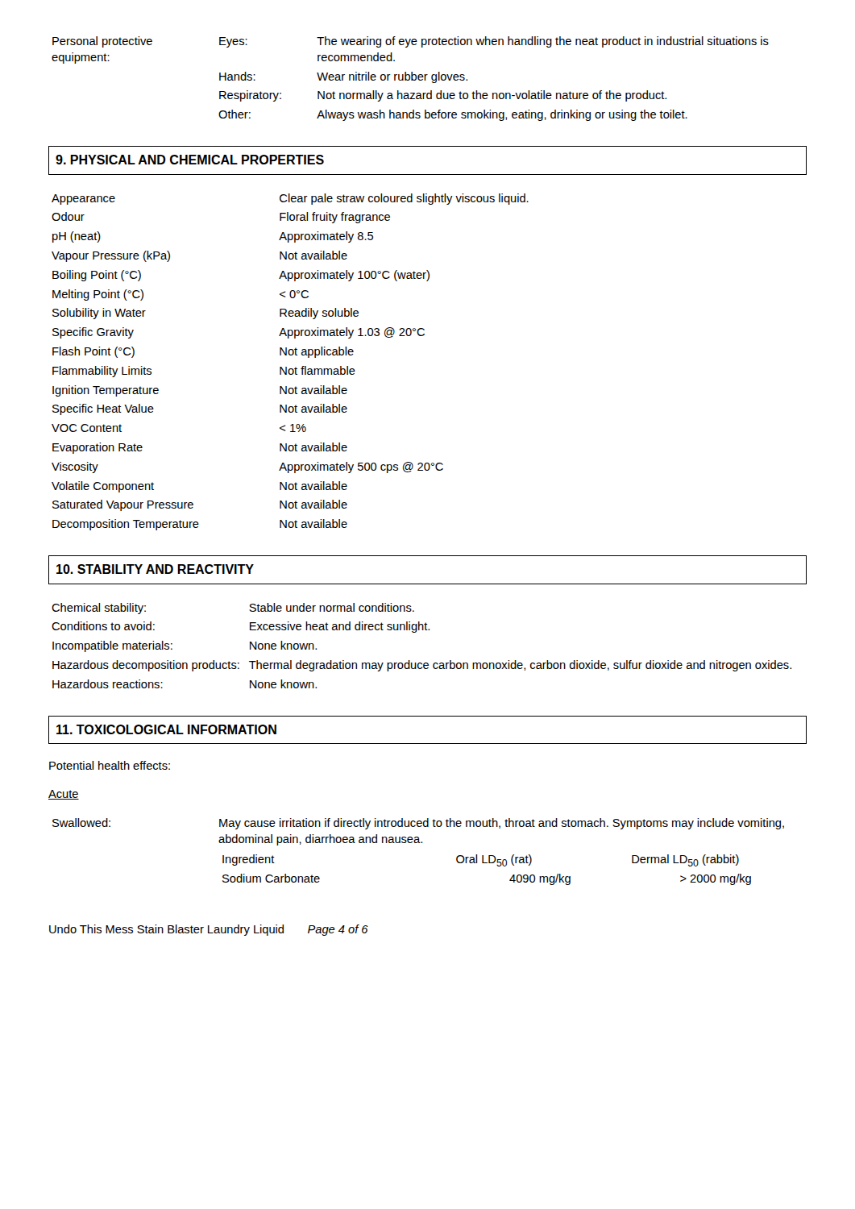| Personal protective equipment: | Eyes: | The wearing of eye protection when handling the neat product in industrial situations is recommended. |
| | Hands: | Wear nitrile or rubber gloves. |
| | Respiratory: | Not normally a hazard due to the non-volatile nature of the product. |
| | Other: | Always wash hands before smoking, eating, drinking or using the toilet. |
9. PHYSICAL AND CHEMICAL PROPERTIES
| Appearance | Clear pale straw coloured slightly viscous liquid. |
| Odour | Floral fruity fragrance |
| pH (neat) | Approximately 8.5 |
| Vapour Pressure (kPa) | Not available |
| Boiling Point (°C) | Approximately 100°C (water) |
| Melting Point (°C) | < 0°C |
| Solubility in Water | Readily soluble |
| Specific Gravity | Approximately 1.03 @ 20°C |
| Flash Point (°C) | Not applicable |
| Flammability Limits | Not flammable |
| Ignition Temperature | Not available |
| Specific Heat Value | Not available |
| VOC Content | < 1% |
| Evaporation Rate | Not available |
| Viscosity | Approximately 500 cps @ 20°C |
| Volatile Component | Not available |
| Saturated Vapour Pressure | Not available |
| Decomposition Temperature | Not available |
10. STABILITY AND REACTIVITY
| Chemical stability: | Stable under normal conditions. |
| Conditions to avoid: | Excessive heat and direct sunlight. |
| Incompatible materials: | None known. |
| Hazardous decomposition products: | Thermal degradation may produce carbon monoxide, carbon dioxide, sulfur dioxide and nitrogen oxides. |
| Hazardous reactions: | None known. |
11. TOXICOLOGICAL INFORMATION
Potential health effects:
Acute
| Swallowed: | May cause irritation if directly introduced to the mouth, throat and stomach. Symptoms may include vomiting, abdominal pain, diarrhoea and nausea. / Ingredient / Oral LD 50 (rat) / Dermal LD 50 (rabbit) / / Sodium Carbonate / 4090 mg/kg / > 2000 mg/kg / |
Undo This Mess Stain Blaster Laundry Liquid Page 4 of 6